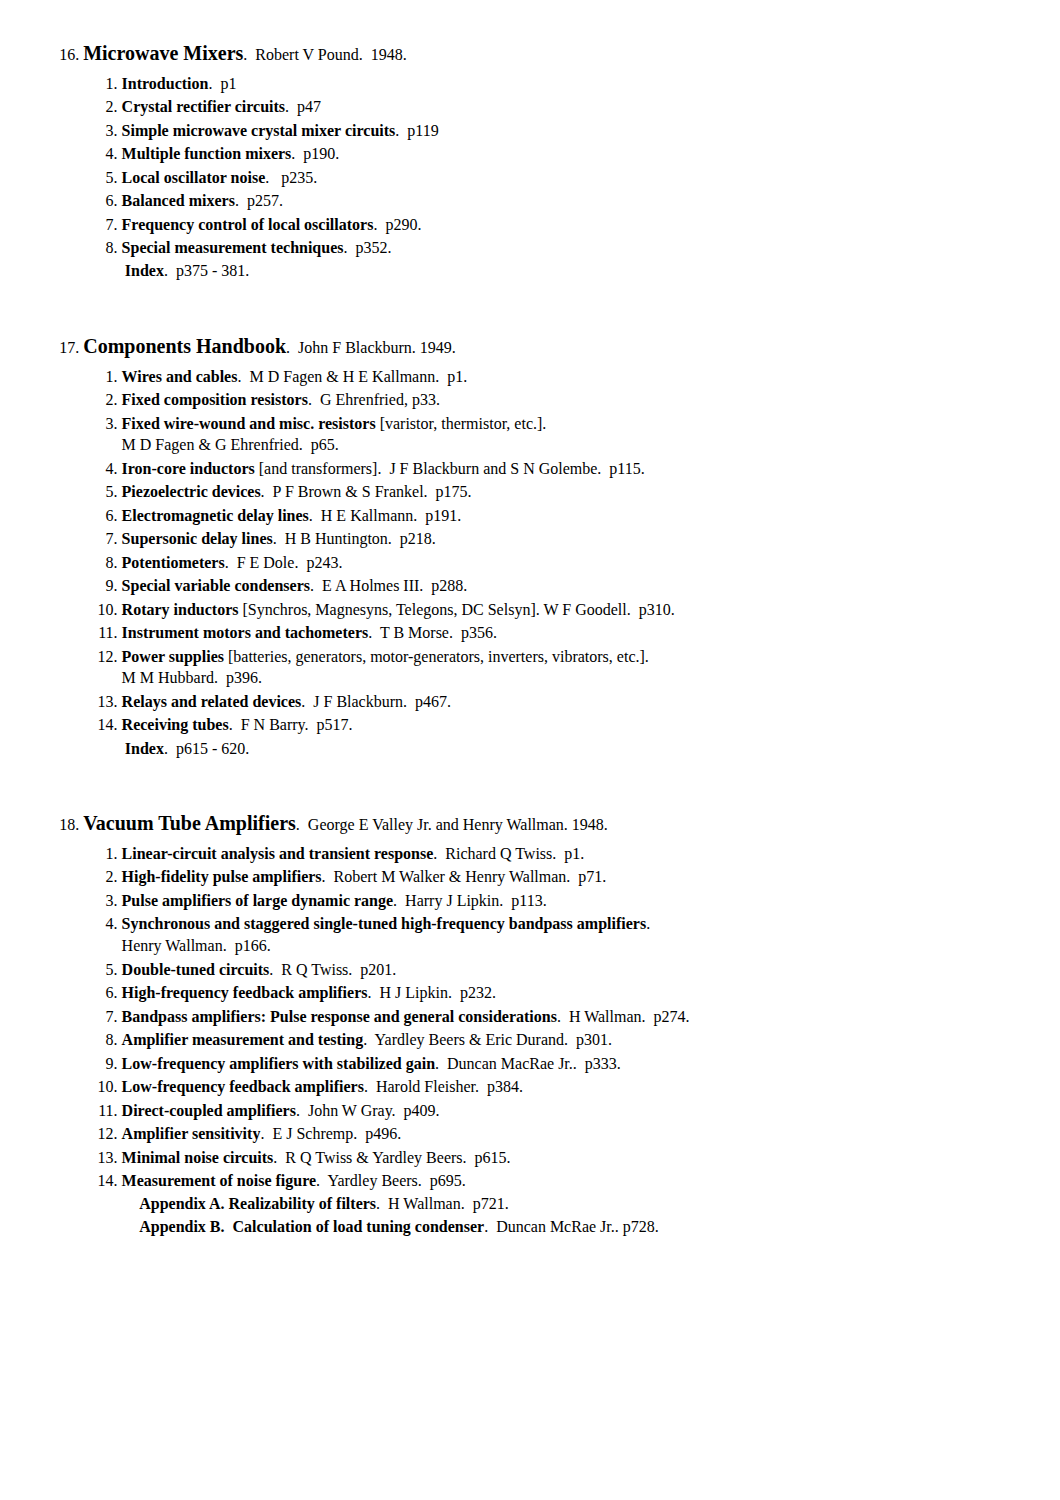Microwave Mixers. Robert V Pound. 1948.
Introduction. p1
Crystal rectifier circuits. p47
Simple microwave crystal mixer circuits. p119
Multiple function mixers. p190.
Local oscillator noise. p235.
Balanced mixers. p257.
Frequency control of local oscillators. p290.
Special measurement techniques. p352.
Index. p375 - 381.
Components Handbook. John F Blackburn. 1949.
Wires and cables. M D Fagen & H E Kallmann. p1.
Fixed composition resistors. G Ehrenfried, p33.
Fixed wire-wound and misc. resistors [varistor, thermistor, etc.].
M D Fagen & G Ehrenfried. p65.
Iron-core inductors [and transformers]. J F Blackburn and S N Golembe. p115.
Piezoelectric devices. P F Brown & S Frankel. p175.
Electromagnetic delay lines. H E Kallmann. p191.
Supersonic delay lines. H B Huntington. p218.
Potentiometers. F E Dole. p243.
Special variable condensers. E A Holmes III. p288.
Rotary inductors [Synchros, Magnesyns, Telegons, DC Selsyn]. W F Goodell. p310.
Instrument motors and tachometers. T B Morse. p356.
Power supplies [batteries, generators, motor-generators, inverters, vibrators, etc.].
M M Hubbard. p396.
Relays and related devices. J F Blackburn. p467.
Receiving tubes. F N Barry. p517.
Index. p615 - 620.
Vacuum Tube Amplifiers. George E Valley Jr. and Henry Wallman. 1948.
Linear-circuit analysis and transient response. Richard Q Twiss. p1.
High-fidelity pulse amplifiers. Robert M Walker & Henry Wallman. p71.
Pulse amplifiers of large dynamic range. Harry J Lipkin. p113.
Synchronous and staggered single-tuned high-frequency bandpass amplifiers.
Henry Wallman. p166.
Double-tuned circuits. R Q Twiss. p201.
High-frequency feedback amplifiers. H J Lipkin. p232.
Bandpass amplifiers: Pulse response and general considerations. H Wallman. p274.
Amplifier measurement and testing. Yardley Beers & Eric Durand. p301.
Low-frequency amplifiers with stabilized gain. Duncan MacRae Jr.. p333.
Low-frequency feedback amplifiers. Harold Fleisher. p384.
Direct-coupled amplifiers. John W Gray. p409.
Amplifier sensitivity. E J Schremp. p496.
Minimal noise circuits. R Q Twiss & Yardley Beers. p615.
Measurement of noise figure. Yardley Beers. p695.
Appendix A. Realizability of filters. H Wallman. p721.
Appendix B. Calculation of load tuning condenser. Duncan McRae Jr.. p728.